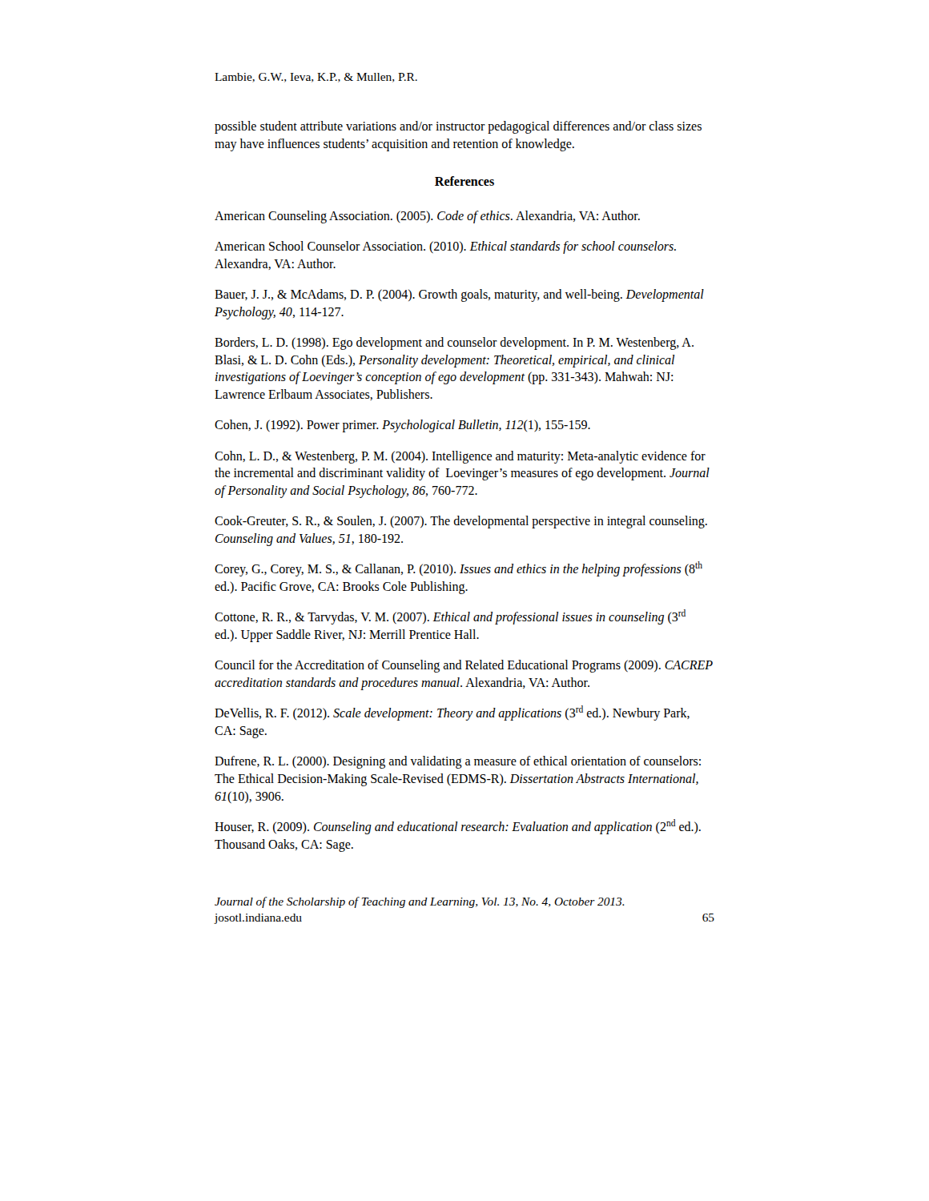Lambie, G.W., Ieva, K.P., & Mullen, P.R.
possible student attribute variations and/or instructor pedagogical differences and/or class sizes may have influences students’ acquisition and retention of knowledge.
References
American Counseling Association. (2005). Code of ethics. Alexandria, VA: Author.
American School Counselor Association. (2010). Ethical standards for school counselors. Alexandra, VA: Author.
Bauer, J. J., & McAdams, D. P. (2004). Growth goals, maturity, and well-being. Developmental Psychology, 40, 114-127.
Borders, L. D. (1998). Ego development and counselor development. In P. M. Westenberg, A. Blasi, & L. D. Cohn (Eds.), Personality development: Theoretical, empirical, and clinical investigations of Loevinger’s conception of ego development (pp. 331-343). Mahwah: NJ: Lawrence Erlbaum Associates, Publishers.
Cohen, J. (1992). Power primer. Psychological Bulletin, 112(1), 155-159.
Cohn, L. D., & Westenberg, P. M. (2004). Intelligence and maturity: Meta-analytic evidence for the incremental and discriminant validity of Loevinger’s measures of ego development. Journal of Personality and Social Psychology, 86, 760-772.
Cook-Greuter, S. R., & Soulen, J. (2007). The developmental perspective in integral counseling. Counseling and Values, 51, 180-192.
Corey, G., Corey, M. S., & Callanan, P. (2010). Issues and ethics in the helping professions (8th ed.). Pacific Grove, CA: Brooks Cole Publishing.
Cottone, R. R., & Tarvydas, V. M. (2007). Ethical and professional issues in counseling (3rd ed.). Upper Saddle River, NJ: Merrill Prentice Hall.
Council for the Accreditation of Counseling and Related Educational Programs (2009). CACREP accreditation standards and procedures manual. Alexandria, VA: Author.
DeVellis, R. F. (2012). Scale development: Theory and applications (3rd ed.). Newbury Park, CA: Sage.
Dufrene, R. L. (2000). Designing and validating a measure of ethical orientation of counselors: The Ethical Decision-Making Scale-Revised (EDMS-R). Dissertation Abstracts International, 61(10), 3906.
Houser, R. (2009). Counseling and educational research: Evaluation and application (2nd ed.). Thousand Oaks, CA: Sage.
Journal of the Scholarship of Teaching and Learning, Vol. 13, No. 4, October 2013.josotl.indiana.edu
65